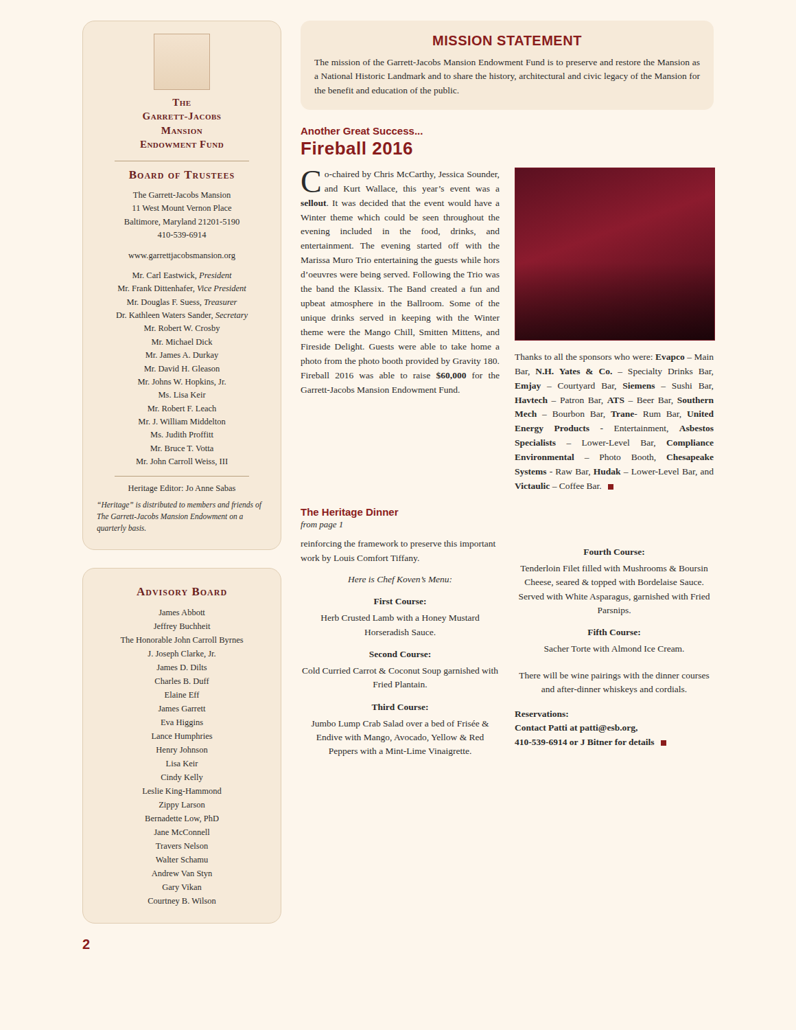The
Garrett-Jacobs
Mansion
Endowment Fund
Board of Trustees
The Garrett-Jacobs Mansion
11 West Mount Vernon Place
Baltimore, Maryland 21201-5190
410-539-6914
www.garrettjacobsmansion.org
Mr. Carl Eastwick, President
Mr. Frank Dittenhafer, Vice President
Mr. Douglas F. Suess, Treasurer
Dr. Kathleen Waters Sander, Secretary
Mr. Robert W. Crosby
Mr. Michael Dick
Mr. James A. Durkay
Mr. David H. Gleason
Mr. Johns W. Hopkins, Jr.
Ms. Lisa Keir
Mr. Robert F. Leach
Mr. J. William Middelton
Ms. Judith Proffitt
Mr. Bruce T. Votta
Mr. John Carroll Weiss, III
Heritage Editor: Jo Anne Sabas
“Heritage” is distributed to members and friends of The Garrett-Jacobs Mansion Endowment on a quarterly basis.
Advisory Board
James Abbott
Jeffrey Buchheit
The Honorable John Carroll Byrnes
J. Joseph Clarke, Jr.
James D. Dilts
Charles B. Duff
Elaine Eff
James Garrett
Eva Higgins
Lance Humphries
Henry Johnson
Lisa Keir
Cindy Kelly
Leslie King-Hammond
Zippy Larson
Bernadette Low, PhD
Jane McConnell
Travers Nelson
Walter Schamu
Andrew Van Styn
Gary Vikan
Courtney B. Wilson
MISSION STATEMENT
The mission of the Garrett-Jacobs Mansion Endowment Fund is to preserve and restore the Mansion as a National Historic Landmark and to share the history, architectural and civic legacy of the Mansion for the benefit and education of the public.
Another Great Success...
Fireball 2016
Co-chaired by Chris McCarthy, Jessica Sounder, and Kurt Wallace, this year’s event was a sellout. It was decided that the event would have a Winter theme which could be seen throughout the evening included in the food, drinks, and entertainment. The evening started off with the Marissa Muro Trio entertaining the guests while hors d’oeuvres were being served. Following the Trio was the band the Klassix. The Band created a fun and upbeat atmosphere in the Ballroom. Some of the unique drinks served in keeping with the Winter theme were the Mango Chill, Smitten Mittens, and Fireside Delight. Guests were able to take home a photo from the photo booth provided by Gravity 180. Fireball 2016 was able to raise $60,000 for the Garrett-Jacobs Mansion Endowment Fund.
Fireball 2016 ballroom photo
Thanks to all the sponsors who were: Evapco – Main Bar, N.H. Yates & Co. – Specialty Drinks Bar, Emjay – Courtyard Bar, Siemens – Sushi Bar, Havtech – Patron Bar, ATS – Beer Bar, Southern Mech – Bourbon Bar, Trane- Rum Bar, United Energy Products - Entertainment, Asbestos Specialists – Lower-Level Bar, Compliance Environmental – Photo Booth, Chesapeake Systems - Raw Bar, Hudak – Lower-Level Bar, and Victaulic – Coffee Bar.
The Heritage Dinner
from page 1
reinforcing the framework to preserve this important work by Louis Comfort Tiffany.
Here is Chef Koven’s Menu:
First Course:
Herb Crusted Lamb with a Honey Mustard Horseradish Sauce.
Second Course:
Cold Curried Carrot & Coconut Soup garnished with Fried Plantain.
Third Course:
Jumbo Lump Crab Salad over a bed of Frisée & Endive with Mango, Avocado, Yellow & Red Peppers with a Mint-Lime Vinaigrette.
Fourth Course:
Tenderloin Filet filled with Mushrooms & Boursin Cheese, seared & topped with Bordelaise Sauce. Served with White Asparagus, garnished with Fried Parsnips.
Fifth Course:
Sacher Torte with Almond Ice Cream.
There will be wine pairings with the dinner courses and after-dinner whiskeys and cordials.
Reservations:
Contact Patti at patti@esb.org,
410-539-6914 or J Bitner for details
2